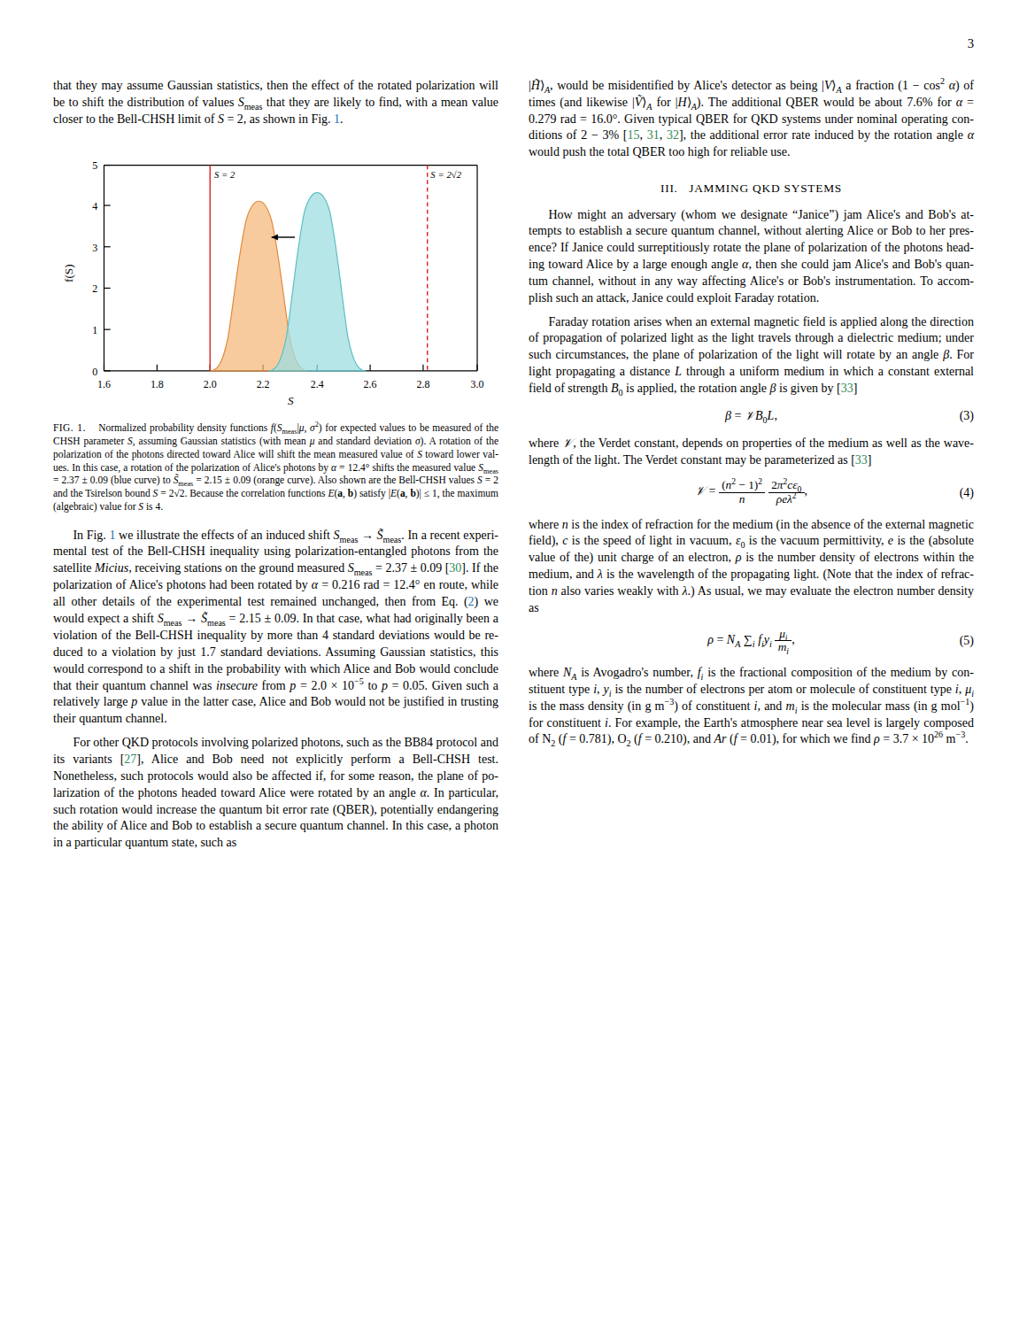3
that they may assume Gaussian statistics, then the effect of the rotated polarization will be to shift the distribution of values Smeas that they are likely to find, with a mean value closer to the Bell-CHSH limit of S = 2, as shown in Fig. 1.
0 1 2 3 4 5 1.6 1.8 2.0 2.2 2.4 2.6 2.8 3.0 S f(S) S = 2 S = 2√2
FIG. 1. Normalized probability density functions f(Smeas|μ, σ2) for expected values to be measured of the CHSH parameter S, assuming Gaussian statistics (with mean μ and standard deviation σ). A rotation of the polarization of the photons directed toward Alice will shift the mean measured value of S toward lower values. In this case, a rotation of the polarization of Alice's photons by α = 12.4° shifts the measured value Smeas = 2.37 ± 0.09 (blue curve) to S̃meas = 2.15 ± 0.09 (orange curve). Also shown are the Bell-CHSH values S = 2 and the Tsirelson bound S = 2√2. Because the correlation functions E(a, b) satisfy |E(a, b)| ≤ 1, the maximum (algebraic) value for S is 4.
In Fig. 1 we illustrate the effects of an induced shift Smeas → S̃meas. In a recent experimental test of the Bell-CHSH inequality using polarization-entangled photons from the satellite Micius, receiving stations on the ground measured Smeas = 2.37 ± 0.09 [30]. If the polarization of Alice's photons had been rotated by α = 0.216 rad = 12.4° en route, while all other details of the experimental test remained unchanged, then from Eq. (2) we would expect a shift Smeas → S̃meas = 2.15 ± 0.09. In that case, what had originally been a violation of the Bell-CHSH inequality by more than 4 standard deviations would be reduced to a violation by just 1.7 standard deviations. Assuming Gaussian statistics, this would correspond to a shift in the probability with which Alice and Bob would conclude that their quantum channel was insecure from p = 2.0 × 10−5 to p = 0.05. Given such a relatively large p value in the latter case, Alice and Bob would not be justified in trusting their quantum channel.
For other QKD protocols involving polarized photons, such as the BB84 protocol and its variants [27], Alice and Bob need not explicitly perform a Bell-CHSH test. Nonetheless, such protocols would also be affected if, for some reason, the plane of polarization of the photons headed toward Alice were rotated by an angle α. In particular, such rotation would increase the quantum bit error rate (QBER), potentially endangering the ability of Alice and Bob to establish a secure quantum channel. In this case, a photon in a particular quantum state, such as
|H̃⟩A, would be misidentified by Alice's detector as being |V⟩A a fraction (1 − cos2 α) of times (and likewise |Ṽ⟩A for |H⟩A). The additional QBER would be about 7.6% for α = 0.279 rad = 16.0°. Given typical QBER for QKD systems under nominal operating conditions of 2 − 3% [15, 31, 32], the additional error rate induced by the rotation angle α would push the total QBER too high for reliable use.
III. JAMMING QKD SYSTEMS
How might an adversary (whom we designate “Janice”) jam Alice's and Bob's attempts to establish a secure quantum channel, without alerting Alice or Bob to her presence? If Janice could surreptitiously rotate the plane of polarization of the photons heading toward Alice by a large enough angle α, then she could jam Alice's and Bob's quantum channel, without in any way affecting Alice's or Bob's instrumentation. To accomplish such an attack, Janice could exploit Faraday rotation.
Faraday rotation arises when an external magnetic field is applied along the direction of propagation of polarized light as the light travels through a dielectric medium; under such circumstances, the plane of polarization of the light will rotate by an angle β. For light propagating a distance L through a uniform medium in which a constant external field of strength B0 is applied, the rotation angle β is given by [33]
β = 𝒱B0L,(3)
where 𝒱, the Verdet constant, depends on properties of the medium as well as the wavelength of the light. The Verdet constant may be parameterized as [33]
𝒱 = (n2 − 1)2 n 2π2cε0 ρeλ2 , (4)
where n is the index of refraction for the medium (in the absence of the external magnetic field), c is the speed of light in vacuum, ε0 is the vacuum permittivity, e is the (absolute value of the) unit charge of an electron, ρ is the number density of electrons within the medium, and λ is the wavelength of the propagating light. (Note that the index of refraction n also varies weakly with λ.) As usual, we may evaluate the electron number density as
ρ = NA ∑i fiyi μi mi , (5)
where NA is Avogadro's number, fi is the fractional composition of the medium by constituent type i, yi is the number of electrons per atom or molecule of constituent type i, μi is the mass density (in g m−3) of constituent i, and mi is the molecular mass (in g mol−1) for constituent i. For example, the Earth's atmosphere near sea level is largely composed of N2 (f = 0.781), O2 (f = 0.210), and Ar (f = 0.01), for which we find ρ = 3.7 × 1026 m−3.